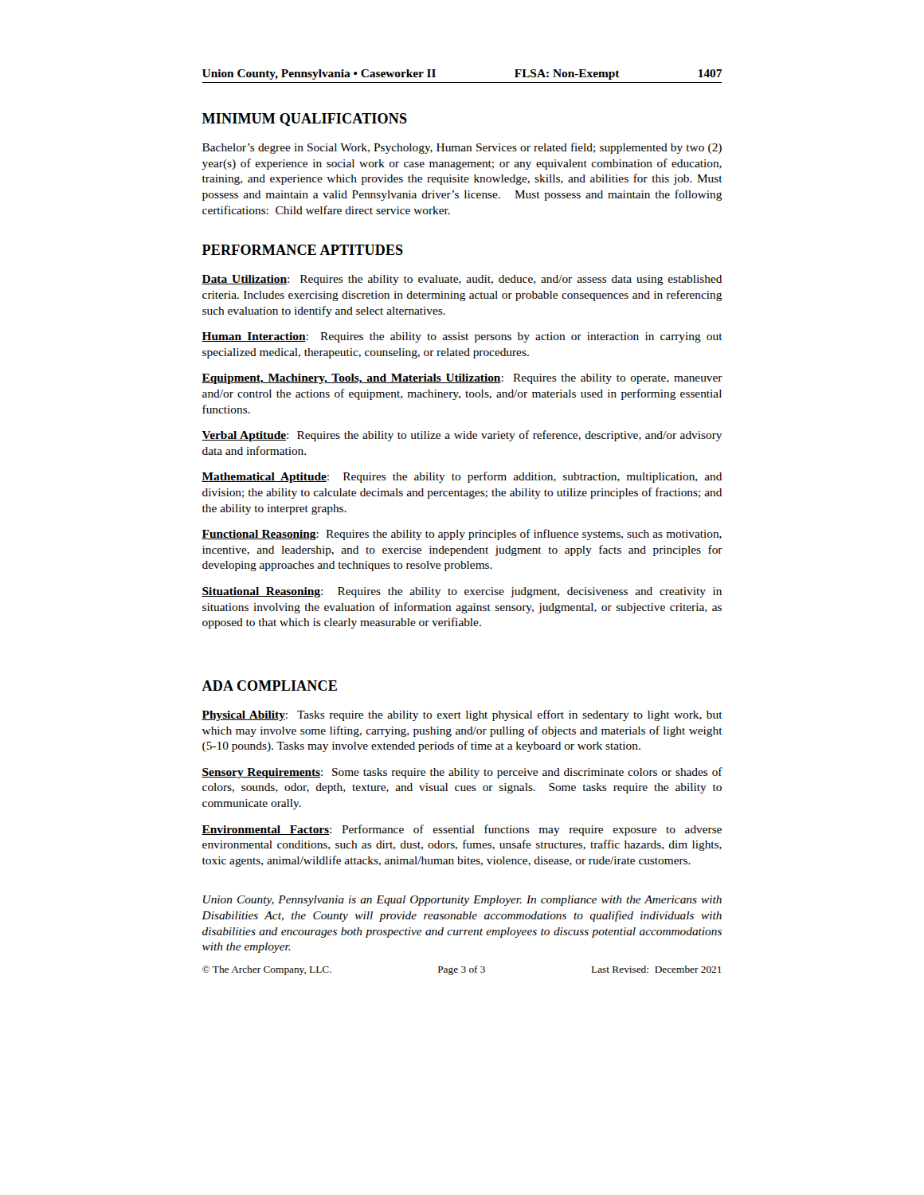Union County, Pennsylvania • Caseworker II
FLSA: Non-Exempt
1407
MINIMUM QUALIFICATIONS
Bachelor’s degree in Social Work, Psychology, Human Services or related field; supplemented by two (2) year(s) of experience in social work or case management; or any equivalent combination of education, training, and experience which provides the requisite knowledge, skills, and abilities for this job. Must possess and maintain a valid Pennsylvania driver’s license. Must possess and maintain the following certifications: Child welfare direct service worker.
PERFORMANCE APTITUDES
Data Utilization: Requires the ability to evaluate, audit, deduce, and/or assess data using established criteria. Includes exercising discretion in determining actual or probable consequences and in referencing such evaluation to identify and select alternatives.
Human Interaction: Requires the ability to assist persons by action or interaction in carrying out specialized medical, therapeutic, counseling, or related procedures.
Equipment, Machinery, Tools, and Materials Utilization: Requires the ability to operate, maneuver and/or control the actions of equipment, machinery, tools, and/or materials used in performing essential functions.
Verbal Aptitude: Requires the ability to utilize a wide variety of reference, descriptive, and/or advisory data and information.
Mathematical Aptitude: Requires the ability to perform addition, subtraction, multiplication, and division; the ability to calculate decimals and percentages; the ability to utilize principles of fractions; and the ability to interpret graphs.
Functional Reasoning: Requires the ability to apply principles of influence systems, such as motivation, incentive, and leadership, and to exercise independent judgment to apply facts and principles for developing approaches and techniques to resolve problems.
Situational Reasoning: Requires the ability to exercise judgment, decisiveness and creativity in situations involving the evaluation of information against sensory, judgmental, or subjective criteria, as opposed to that which is clearly measurable or verifiable.
ADA COMPLIANCE
Physical Ability: Tasks require the ability to exert light physical effort in sedentary to light work, but which may involve some lifting, carrying, pushing and/or pulling of objects and materials of light weight (5-10 pounds). Tasks may involve extended periods of time at a keyboard or work station.
Sensory Requirements: Some tasks require the ability to perceive and discriminate colors or shades of colors, sounds, odor, depth, texture, and visual cues or signals. Some tasks require the ability to communicate orally.
Environmental Factors: Performance of essential functions may require exposure to adverse environmental conditions, such as dirt, dust, odors, fumes, unsafe structures, traffic hazards, dim lights, toxic agents, animal/wildlife attacks, animal/human bites, violence, disease, or rude/irate customers.
Union County, Pennsylvania is an Equal Opportunity Employer. In compliance with the Americans with Disabilities Act, the County will provide reasonable accommodations to qualified individuals with disabilities and encourages both prospective and current employees to discuss potential accommodations with the employer.
© The Archer Company, LLC.
Page 3 of 3
Last Revised: December 2021